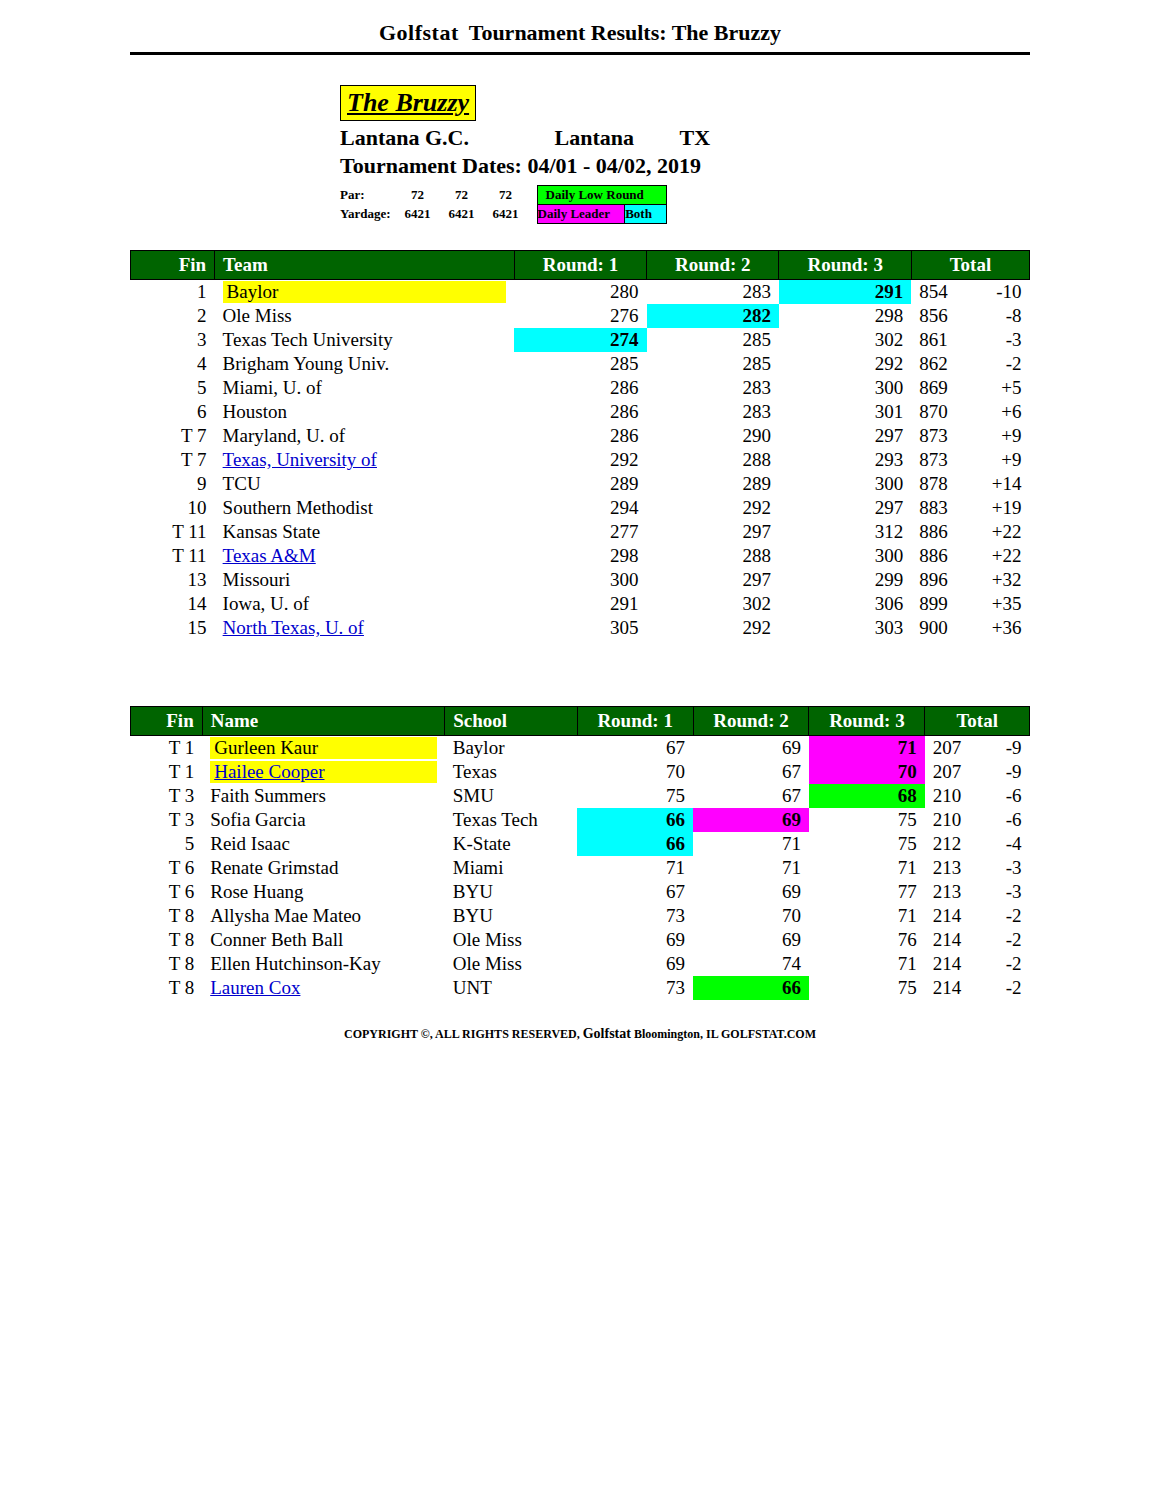Golfstat
Tournament Results: The Bruzzy
The Bruzzy
Lantana G.C. Lantana TX
Tournament Dates: 04/01 - 04/02, 2019
| Par: | 72 | 72 | 72 | Daily Low Round |
| Yardage: | 6421 | 6421 | 6421 | Daily Leader | Both |
| Fin | Team | Round: 1 | Round: 2 | Round: 3 | Total |
| --- | --- | --- | --- | --- | --- |
| 1 | Baylor | 280 | 283 | 291 | 854 | -10 |
| 2 | Ole Miss | 276 | 282 | 298 | 856 | -8 |
| 3 | Texas Tech University | 274 | 285 | 302 | 861 | -3 |
| 4 | Brigham Young Univ. | 285 | 285 | 292 | 862 | -2 |
| 5 | Miami, U. of | 286 | 283 | 300 | 869 | +5 |
| 6 | Houston | 286 | 283 | 301 | 870 | +6 |
| T 7 | Maryland, U. of | 286 | 290 | 297 | 873 | +9 |
| T 7 | Texas, University of | 292 | 288 | 293 | 873 | +9 |
| 9 | TCU | 289 | 289 | 300 | 878 | +14 |
| 10 | Southern Methodist | 294 | 292 | 297 | 883 | +19 |
| T 11 | Kansas State | 277 | 297 | 312 | 886 | +22 |
| T 11 | Texas A&M | 298 | 288 | 300 | 886 | +22 |
| 13 | Missouri | 300 | 297 | 299 | 896 | +32 |
| 14 | Iowa, U. of | 291 | 302 | 306 | 899 | +35 |
| 15 | North Texas, U. of | 305 | 292 | 303 | 900 | +36 |
| Fin | Name | School | Round: 1 | Round: 2 | Round: 3 | Total |
| --- | --- | --- | --- | --- | --- | --- |
| T 1 | Gurleen Kaur | Baylor | 67 | 69 | 71 | 207 | -9 |
| T 1 | Hailee Cooper | Texas | 70 | 67 | 70 | 207 | -9 |
| T 3 | Faith Summers | SMU | 75 | 67 | 68 | 210 | -6 |
| T 3 | Sofia Garcia | Texas Tech | 66 | 69 | 75 | 210 | -6 |
| 5 | Reid Isaac | K-State | 66 | 71 | 75 | 212 | -4 |
| T 6 | Renate Grimstad | Miami | 71 | 71 | 71 | 213 | -3 |
| T 6 | Rose Huang | BYU | 67 | 69 | 77 | 213 | -3 |
| T 8 | Allysha Mae Mateo | BYU | 73 | 70 | 71 | 214 | -2 |
| T 8 | Conner Beth Ball | Ole Miss | 69 | 69 | 76 | 214 | -2 |
| T 8 | Ellen Hutchinson-Kay | Ole Miss | 69 | 74 | 71 | 214 | -2 |
| T 8 | Lauren Cox | UNT | 73 | 66 | 75 | 214 | -2 |
COPYRIGHT ©, ALL RIGHTS RESERVED, Golfstat Bloomington, IL GOLFSTAT.COM